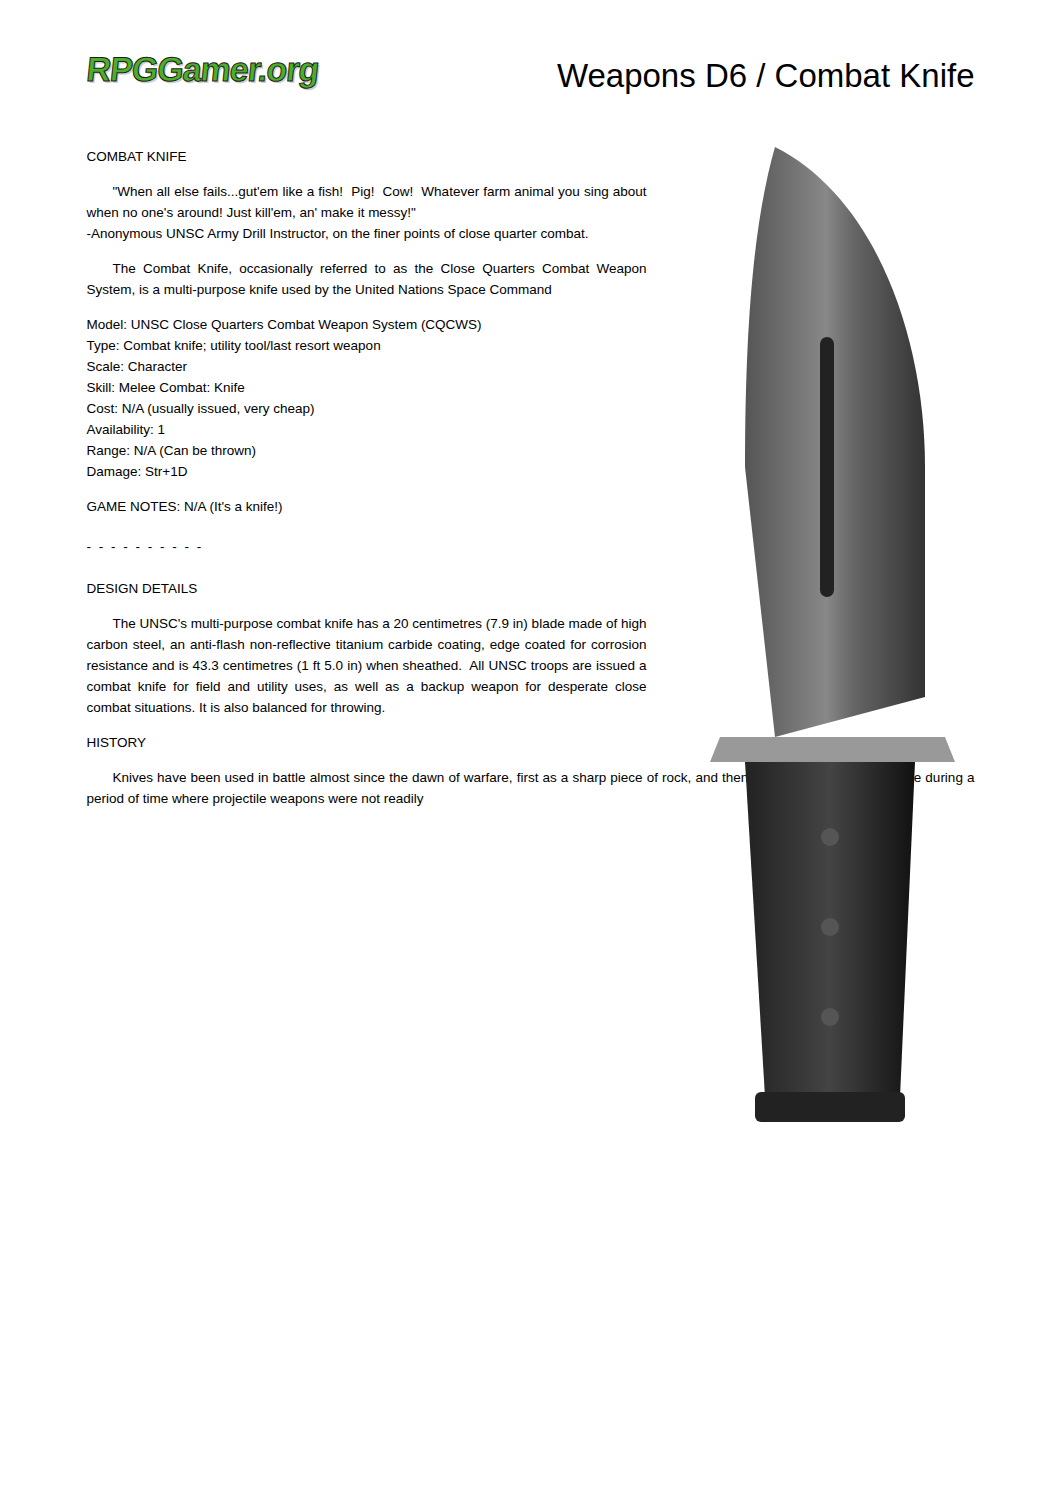RPGGamer.org
Weapons D6 / Combat Knife
COMBAT KNIFE
"When all else fails...gut'em like a fish! Pig! Cow! Whatever farm animal you sing about when no one's around! Just kill'em, an' make it messy!"
-Anonymous UNSC Army Drill Instructor, on the finer points of close quarter combat.
The Combat Knife, occasionally referred to as the Close Quarters Combat Weapon System, is a multi-purpose knife used by the United Nations Space Command
Model: UNSC Close Quarters Combat Weapon System (CQCWS)
Type: Combat knife; utility tool/last resort weapon
Scale: Character
Skill: Melee Combat: Knife
Cost: N/A (usually issued, very cheap)
Availability: 1
Range: N/A (Can be thrown)
Damage: Str+1D
GAME NOTES: N/A (It's a knife!)
- - - - - - - - - -
Design Details
The UNSC's multi-purpose combat knife has a 20 centimetres (7.9 in) blade made of high carbon steel, an anti-flash non-reflective titanium carbide coating, edge coated for corrosion resistance and is 43.3 centimetres (1 ft 5.0 in) when sheathed. All UNSC troops are issued a combat knife for field and utility uses, as well as a backup weapon for desperate close combat situations. It is also balanced for throwing.
History
Knives have been used in battle almost since the dawn of warfare, first as a sharp piece of rock, and then when metal proved effective during a period of time where projectile weapons were not readily